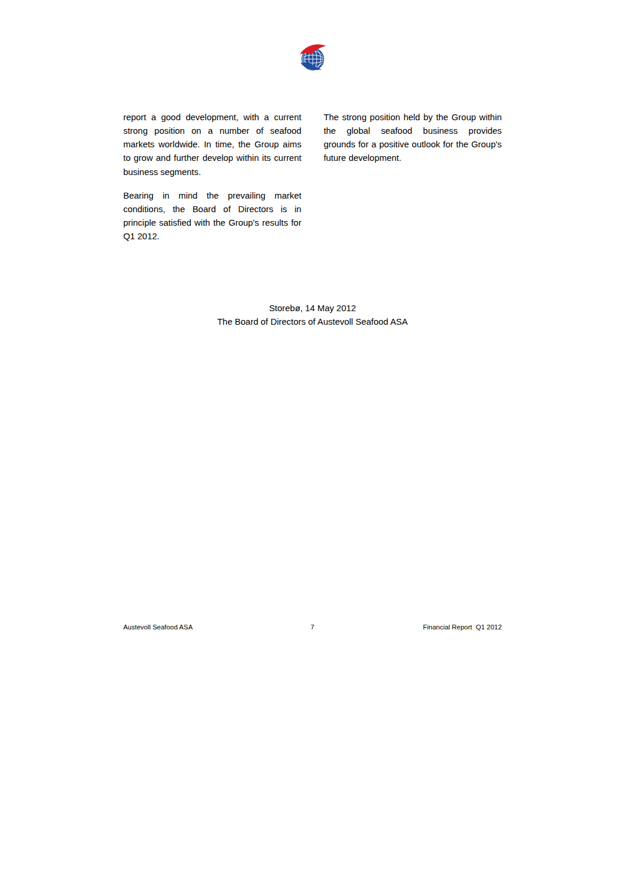report a good development, with a current strong position on a number of seafood markets worldwide. In time, the Group aims to grow and further develop within its current business segments.
Bearing in mind the prevailing market conditions, the Board of Directors is in principle satisfied with the Group's results for Q1 2012.
The strong position held by the Group within the global seafood business provides grounds for a positive outlook for the Group's future development.
Storebø, 14 May 2012
The Board of Directors of Austevoll Seafood ASA
Austevoll Seafood ASA
7
Financial Report Q1 2012